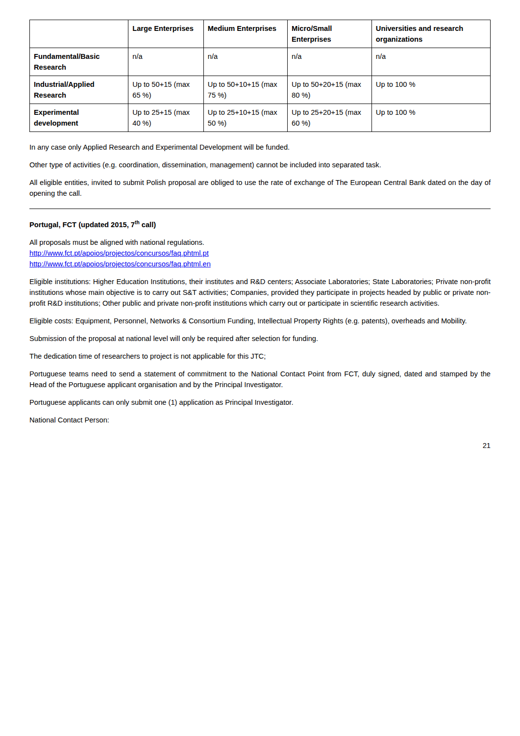| | Large Enterprises | Medium Enterprises | Micro/Small Enterprises | Universities and research organizations |
| --- | --- | --- | --- | --- |
| Fundamental/Basic Research | n/a | n/a | n/a | n/a |
| Industrial/Applied Research | Up to 50+15 (max 65 %) | Up to 50+10+15 (max 75 %) | Up to 50+20+15 (max 80 %) | Up to 100 % |
| Experimental development | Up to 25+15 (max 40 %) | Up to 25+10+15 (max 50 %) | Up to 25+20+15 (max 60 %) | Up to 100 % |
In any case only Applied Research and Experimental Development will be funded.
Other type of activities (e.g. coordination, dissemination, management) cannot be included into separated task.
All eligible entities, invited to submit Polish proposal are obliged to use the rate of exchange of The European Central Bank dated on the day of opening the call.
Portugal, FCT (updated 2015, 7th call)
All proposals must be aligned with national regulations.
http://www.fct.pt/apoios/projectos/concursos/faq.phtml.pt
http://www.fct.pt/apoios/projectos/concursos/faq.phtml.en
Eligible institutions: Higher Education Institutions, their institutes and R&D centers; Associate Laboratories; State Laboratories; Private non-profit institutions whose main objective is to carry out S&T activities; Companies, provided they participate in projects headed by public or private non-profit R&D institutions; Other public and private non-profit institutions which carry out or participate in scientific research activities.
Eligible costs: Equipment, Personnel, Networks & Consortium Funding, Intellectual Property Rights (e.g. patents), overheads and Mobility.
Submission of the proposal at national level will only be required after selection for funding.
The dedication time of researchers to project is not applicable for this JTC;
Portuguese teams need to send a statement of commitment to the National Contact Point from FCT, duly signed, dated and stamped by the Head of the Portuguese applicant organisation and by the Principal Investigator.
Portuguese applicants can only submit one (1) application as Principal Investigator.
National Contact Person:
21